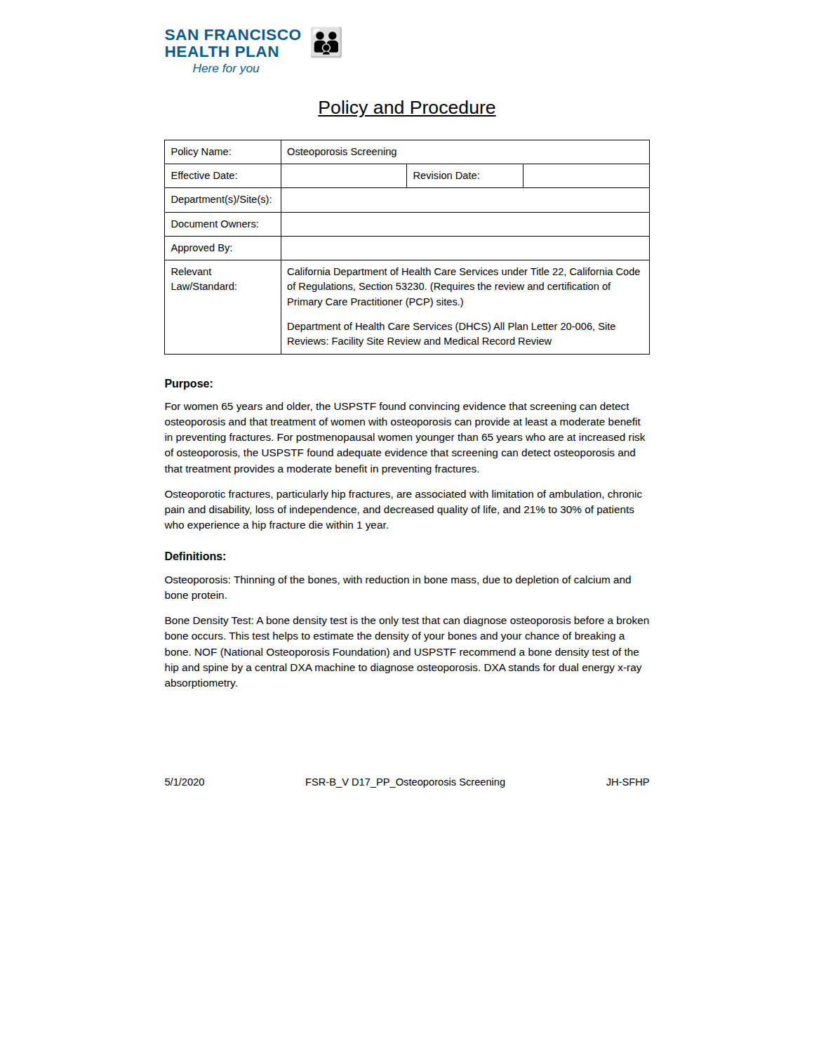SAN FRANCISCO
HEALTH PLAN
Here for you
👪
Policy and Procedure
| Policy Name: | Osteoporosis Screening |
| Effective Date: | | Revision Date: | |
| Department(s)/Site(s): | |
| Document Owners: | |
| Approved By: | |
| Relevant Law/Standard: | California Department of Health Care Services under Title 22, California Code of Regulations, Section 53230. (Requires the review and certification of Primary Care Practitioner (PCP) sites.) Department of Health Care Services (DHCS) All Plan Letter 20-006, Site Reviews: Facility Site Review and Medical Record Review |
Purpose:
For women 65 years and older, the USPSTF found convincing evidence that screening can detect osteoporosis and that treatment of women with osteoporosis can provide at least a moderate benefit in preventing fractures. For postmenopausal women younger than 65 years who are at increased risk of osteoporosis, the USPSTF found adequate evidence that screening can detect osteoporosis and that treatment provides a moderate benefit in preventing fractures.
Osteoporotic fractures, particularly hip fractures, are associated with limitation of ambulation, chronic pain and disability, loss of independence, and decreased quality of life, and 21% to 30% of patients who experience a hip fracture die within 1 year.
Definitions:
Osteoporosis: Thinning of the bones, with reduction in bone mass, due to depletion of calcium and bone protein.
Bone Density Test: A bone density test is the only test that can diagnose osteoporosis before a broken bone occurs. This test helps to estimate the density of your bones and your chance of breaking a bone. NOF (National Osteoporosis Foundation) and USPSTF recommend a bone density test of the hip and spine by a central DXA machine to diagnose osteoporosis. DXA stands for dual energy x-ray absorptiometry.
5/1/2020
FSR-B_V D17_PP_Osteoporosis Screening
JH-SFHP